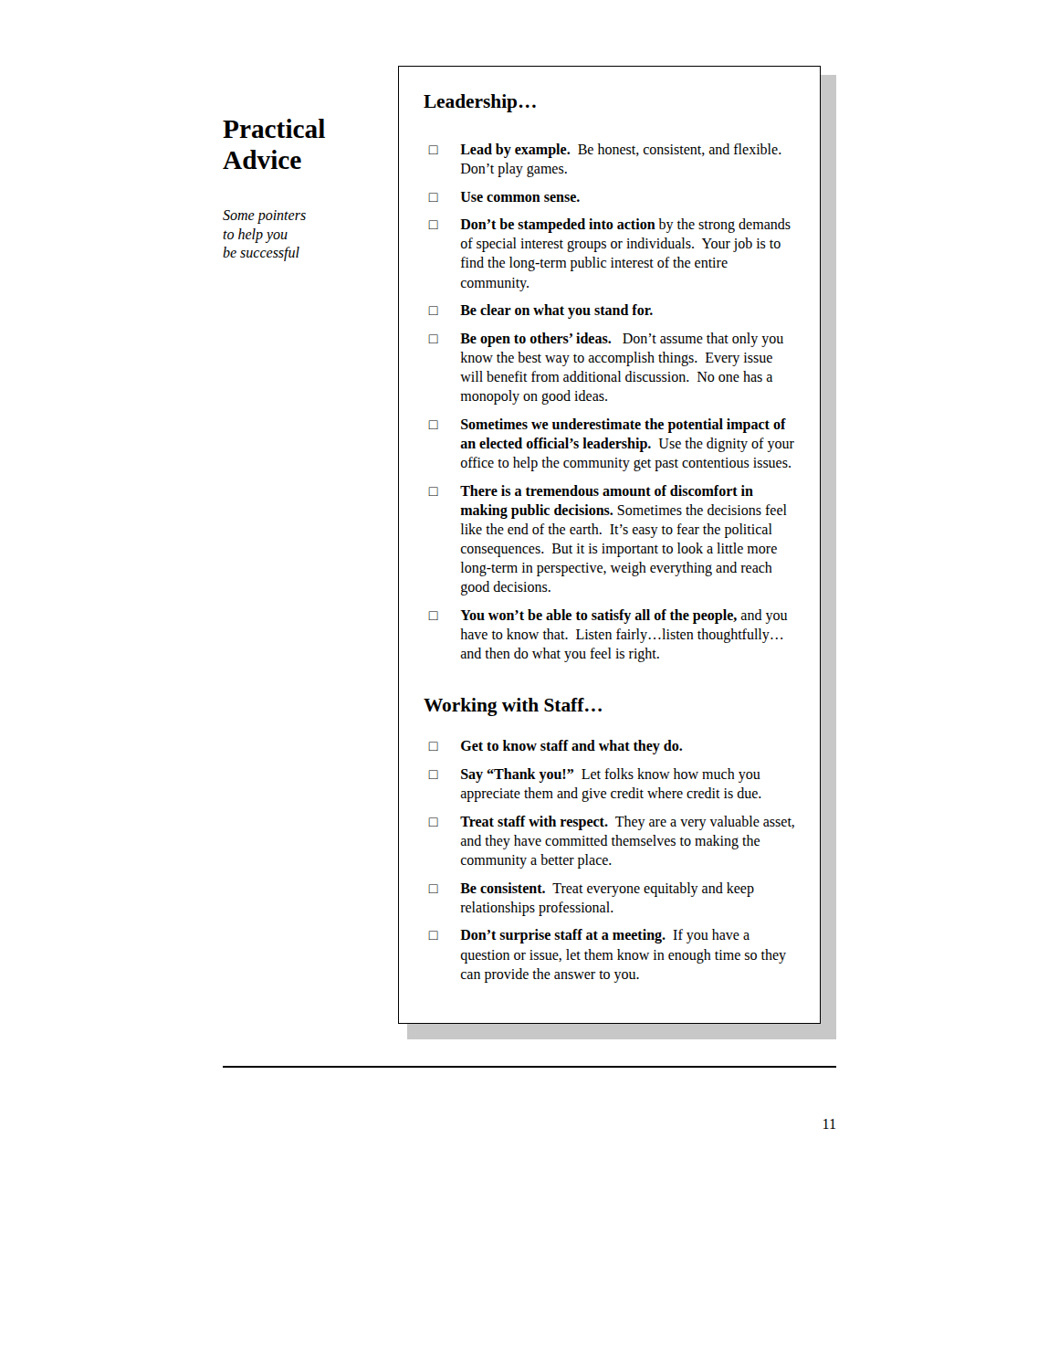Practical
Advice
Some pointers
to help you
be successful
Leadership…
Lead by example. Be honest, consistent, and flexible. Don’t play games.
Use common sense.
Don’t be stampeded into action by the strong demands of special interest groups or individuals. Your job is to find the long-term public interest of the entire community.
Be clear on what you stand for.
Be open to others’ ideas. Don’t assume that only you know the best way to accomplish things. Every issue will benefit from additional discussion. No one has a monopoly on good ideas.
Sometimes we underestimate the potential impact of an elected official’s leadership. Use the dignity of your office to help the community get past contentious issues.
There is a tremendous amount of discomfort in making public decisions. Sometimes the decisions feel like the end of the earth. It’s easy to fear the political consequences. But it is important to look a little more long-term in perspective, weigh everything and reach good decisions.
You won’t be able to satisfy all of the people, and you have to know that. Listen fairly…listen thoughtfully…and then do what you feel is right.
Working with Staff…
Get to know staff and what they do.
Say “Thank you!” Let folks know how much you appreciate them and give credit where credit is due.
Treat staff with respect. They are a very valuable asset, and they have committed themselves to making the community a better place.
Be consistent. Treat everyone equitably and keep relationships professional.
Don’t surprise staff at a meeting. If you have a question or issue, let them know in enough time so they can provide the answer to you.
11